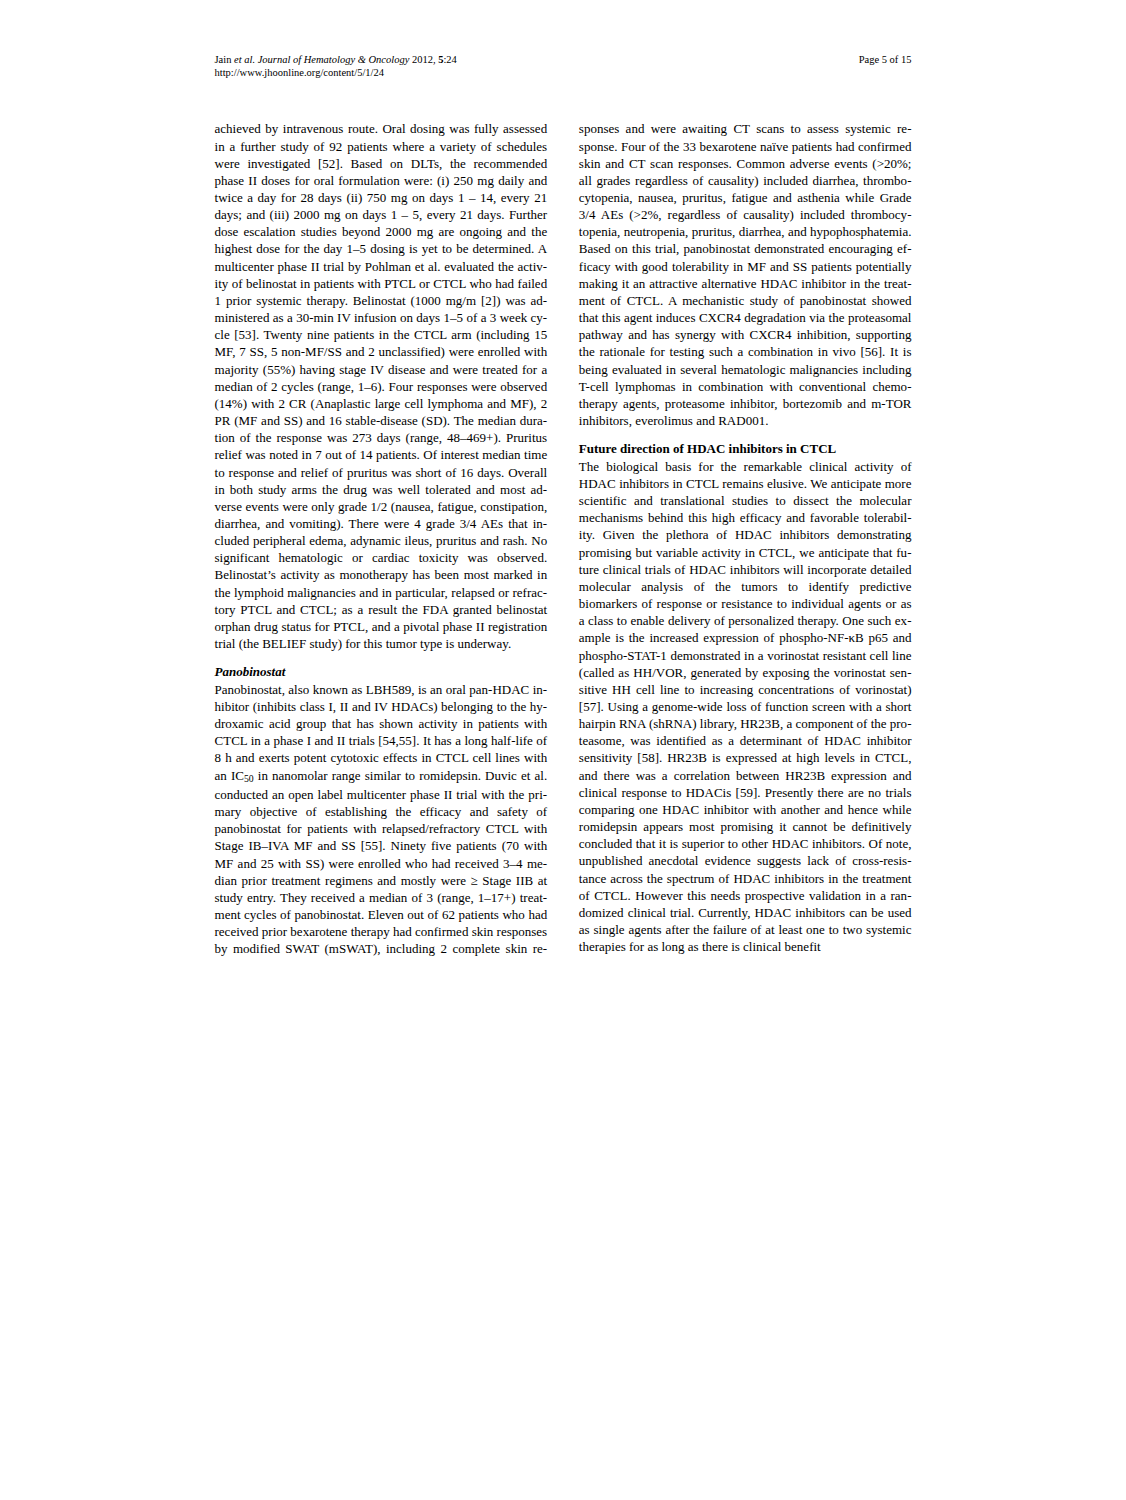Jain et al. Journal of Hematology & Oncology 2012, 5:24
http://www.jhoonline.org/content/5/1/24
Page 5 of 15
achieved by intravenous route. Oral dosing was fully assessed in a further study of 92 patients where a variety of schedules were investigated [52]. Based on DLTs, the recommended phase II doses for oral formulation were: (i) 250 mg daily and twice a day for 28 days (ii) 750 mg on days 1 – 14, every 21 days; and (iii) 2000 mg on days 1 – 5, every 21 days. Further dose escalation studies beyond 2000 mg are ongoing and the highest dose for the day 1–5 dosing is yet to be determined. A multicenter phase II trial by Pohlman et al. evaluated the activity of belinostat in patients with PTCL or CTCL who had failed 1 prior systemic therapy. Belinostat (1000 mg/m [2]) was administered as a 30-min IV infusion on days 1–5 of a 3 week cycle [53]. Twenty nine patients in the CTCL arm (including 15 MF, 7 SS, 5 non-MF/SS and 2 unclassified) were enrolled with majority (55%) having stage IV disease and were treated for a median of 2 cycles (range, 1–6). Four responses were observed (14%) with 2 CR (Anaplastic large cell lymphoma and MF), 2 PR (MF and SS) and 16 stable-disease (SD). The median duration of the response was 273 days (range, 48–469+). Pruritus relief was noted in 7 out of 14 patients. Of interest median time to response and relief of pruritus was short of 16 days. Overall in both study arms the drug was well tolerated and most adverse events were only grade 1/2 (nausea, fatigue, constipation, diarrhea, and vomiting). There were 4 grade 3/4 AEs that included peripheral edema, adynamic ileus, pruritus and rash. No significant hematologic or cardiac toxicity was observed. Belinostat’s activity as monotherapy has been most marked in the lymphoid malignancies and in particular, relapsed or refractory PTCL and CTCL; as a result the FDA granted belinostat orphan drug status for PTCL, and a pivotal phase II registration trial (the BELIEF study) for this tumor type is underway.
Panobinostat
Panobinostat, also known as LBH589, is an oral pan-HDAC inhibitor (inhibits class I, II and IV HDACs) belonging to the hydroxamic acid group that has shown activity in patients with CTCL in a phase I and II trials [54,55]. It has a long half-life of 8 h and exerts potent cytotoxic effects in CTCL cell lines with an IC50 in nanomolar range similar to romidepsin. Duvic et al. conducted an open label multicenter phase II trial with the primary objective of establishing the efficacy and safety of panobinostat for patients with relapsed/refractory CTCL with Stage IB–IVA MF and SS [55]. Ninety five patients (70 with MF and 25 with SS) were enrolled who had received 3–4 median prior treatment regimens and mostly were ≥ Stage IIB at study entry. They received a median of 3 (range, 1–17+) treatment cycles of panobinostat. Eleven out of 62 patients who had received prior bexarotene therapy had confirmed skin responses by modified SWAT (mSWAT), including 2 complete skin responses and were awaiting CT scans to assess systemic response. Four of the 33 bexarotene naïve patients had confirmed skin and CT scan responses. Common adverse events (>20%; all grades regardless of causality) included diarrhea, thrombocytopenia, nausea, pruritus, fatigue and asthenia while Grade 3/4 AEs (>2%, regardless of causality) included thrombocytopenia, neutropenia, pruritus, diarrhea, and hypophosphatemia. Based on this trial, panobinostat demonstrated encouraging efficacy with good tolerability in MF and SS patients potentially making it an attractive alternative HDAC inhibitor in the treatment of CTCL. A mechanistic study of panobinostat showed that this agent induces CXCR4 degradation via the proteasomal pathway and has synergy with CXCR4 inhibition, supporting the rationale for testing such a combination in vivo [56]. It is being evaluated in several hematologic malignancies including T-cell lymphomas in combination with conventional chemotherapy agents, proteasome inhibitor, bortezomib and m-TOR inhibitors, everolimus and RAD001.
Future direction of HDAC inhibitors in CTCL
The biological basis for the remarkable clinical activity of HDAC inhibitors in CTCL remains elusive. We anticipate more scientific and translational studies to dissect the molecular mechanisms behind this high efficacy and favorable tolerability. Given the plethora of HDAC inhibitors demonstrating promising but variable activity in CTCL, we anticipate that future clinical trials of HDAC inhibitors will incorporate detailed molecular analysis of the tumors to identify predictive biomarkers of response or resistance to individual agents or as a class to enable delivery of personalized therapy. One such example is the increased expression of phospho-NF-κB p65 and phospho-STAT-1 demonstrated in a vorinostat resistant cell line (called as HH/VOR, generated by exposing the vorinostat sensitive HH cell line to increasing concentrations of vorinostat) [57]. Using a genome-wide loss of function screen with a short hairpin RNA (shRNA) library, HR23B, a component of the proteasome, was identified as a determinant of HDAC inhibitor sensitivity [58]. HR23B is expressed at high levels in CTCL, and there was a correlation between HR23B expression and clinical response to HDACis [59]. Presently there are no trials comparing one HDAC inhibitor with another and hence while romidepsin appears most promising it cannot be definitively concluded that it is superior to other HDAC inhibitors. Of note, unpublished anecdotal evidence suggests lack of cross-resistance across the spectrum of HDAC inhibitors in the treatment of CTCL. However this needs prospective validation in a randomized clinical trial. Currently, HDAC inhibitors can be used as single agents after the failure of at least one to two systemic therapies for as long as there is clinical benefit